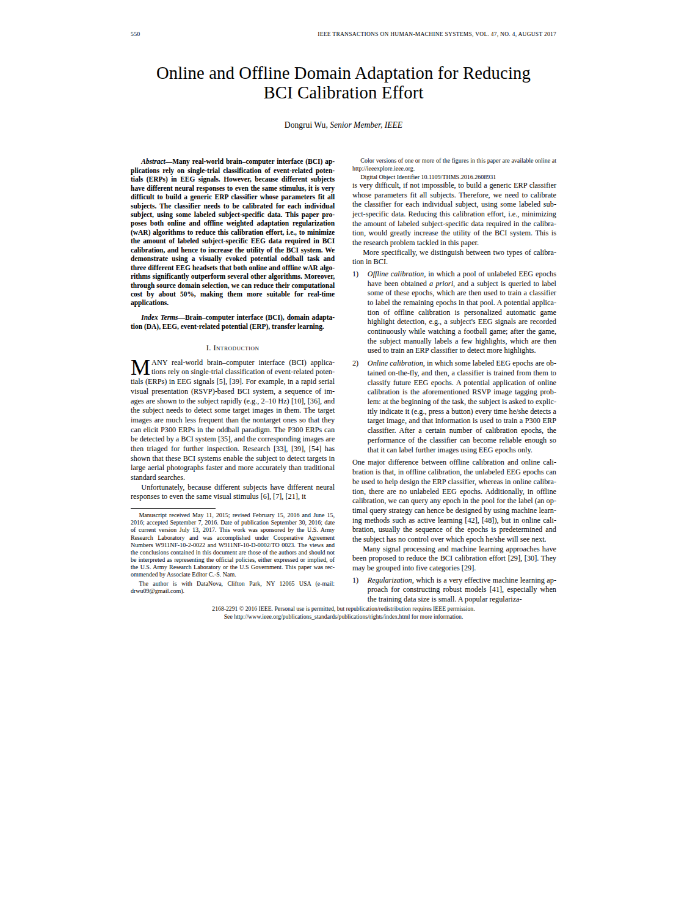550 IEEE Transactions on Human-Machine Systems, Vol. 47, No. 4, August 2017
Online and Offline Domain Adaptation for Reducing
BCI Calibration Effort
Dongrui Wu, Senior Member, IEEE
Abstract—Many real-world brain–computer interface (BCI) applications rely on single-trial classification of event-related potentials (ERPs) in EEG signals. However, because different subjects have different neural responses to even the same stimulus, it is very difficult to build a generic ERP classifier whose parameters fit all subjects. The classifier needs to be calibrated for each individual subject, using some labeled subject-specific data. This paper proposes both online and offline weighted adaptation regularization (wAR) algorithms to reduce this calibration effort, i.e., to minimize the amount of labeled subject-specific EEG data required in BCI calibration, and hence to increase the utility of the BCI system. We demonstrate using a visually evoked potential oddball task and three different EEG headsets that both online and offline wAR algorithms significantly outperform several other algorithms. Moreover, through source domain selection, we can reduce their computational cost by about 50%, making them more suitable for real-time applications.
Index Terms—Brain–computer interface (BCI), domain adaptation (DA), EEG, event-related potential (ERP), transfer learning.
I. Introduction
MANY real-world brain–computer interface (BCI) applications rely on single-trial classification of event-related potentials (ERPs) in EEG signals [5], [39]. For example, in a rapid serial visual presentation (RSVP)-based BCI system, a sequence of images are shown to the subject rapidly (e.g., 2–10 Hz) [10], [36], and the subject needs to detect some target images in them. The target images are much less frequent than the nontarget ones so that they can elicit P300 ERPs in the oddball paradigm. The P300 ERPs can be detected by a BCI system [35], and the corresponding images are then triaged for further inspection. Research [33], [39], [54] has shown that these BCI systems enable the subject to detect targets in large aerial photographs faster and more accurately than traditional standard searches.
Unfortunately, because different subjects have different neural responses to even the same visual stimulus [6], [7], [21], it
Manuscript received May 11, 2015; revised February 15, 2016 and June 15, 2016; accepted September 7, 2016. Date of publication September 30, 2016; date of current version July 13, 2017. This work was sponsored by the U.S. Army Research Laboratory and was accomplished under Cooperative Agreement Numbers W911NF-10-2-0022 and W911NF-10-D-0002/TO 0023. The views and the conclusions contained in this document are those of the authors and should not be interpreted as representing the official policies, either expressed or implied, of the U.S. Army Research Laboratory or the U.S Government. This paper was recommended by Associate Editor C.-S. Nam.
The author is with DataNova, Clifton Park, NY 12065 USA (e-mail: drwu09@gmail.com).
Color versions of one or more of the figures in this paper are available online at http://ieeexplore.ieee.org.
Digital Object Identifier 10.1109/THMS.2016.2608931
is very difficult, if not impossible, to build a generic ERP classifier whose parameters fit all subjects. Therefore, we need to calibrate the classifier for each individual subject, using some labeled subject-specific data. Reducing this calibration effort, i.e., minimizing the amount of labeled subject-specific data required in the calibration, would greatly increase the utility of the BCI system. This is the research problem tackled in this paper.
More specifically, we distinguish between two types of calibration in BCI.
Offline calibration, in which a pool of unlabeled EEG epochs have been obtained a priori, and a subject is queried to label some of these epochs, which are then used to train a classifier to label the remaining epochs in that pool. A potential application of offline calibration is personalized automatic game highlight detection, e.g., a subject's EEG signals are recorded continuously while watching a football game; after the game, the subject manually labels a few highlights, which are then used to train an ERP classifier to detect more highlights.
Online calibration, in which some labeled EEG epochs are obtained on-the-fly, and then, a classifier is trained from them to classify future EEG epochs. A potential application of online calibration is the aforementioned RSVP image tagging problem: at the beginning of the task, the subject is asked to explicitly indicate it (e.g., press a button) every time he/she detects a target image, and that information is used to train a P300 ERP classifier. After a certain number of calibration epochs, the performance of the classifier can become reliable enough so that it can label further images using EEG epochs only.
One major difference between offline calibration and online calibration is that, in offline calibration, the unlabeled EEG epochs can be used to help design the ERP classifier, whereas in online calibration, there are no unlabeled EEG epochs. Additionally, in offline calibration, we can query any epoch in the pool for the label (an optimal query strategy can hence be designed by using machine learning methods such as active learning [42], [48]), but in online calibration, usually the sequence of the epochs is predetermined and the subject has no control over which epoch he/she will see next.
Many signal processing and machine learning approaches have been proposed to reduce the BCI calibration effort [29], [30]. They may be grouped into five categories [29].
Regularization, which is a very effective machine learning approach for constructing robust models [41], especially when the training data size is small. A popular regulariza-
2168-2291 © 2016 IEEE. Personal use is permitted, but republication/redistribution requires IEEE permission.
See http://www.ieee.org/publications_standards/publications/rights/index.html for more information.